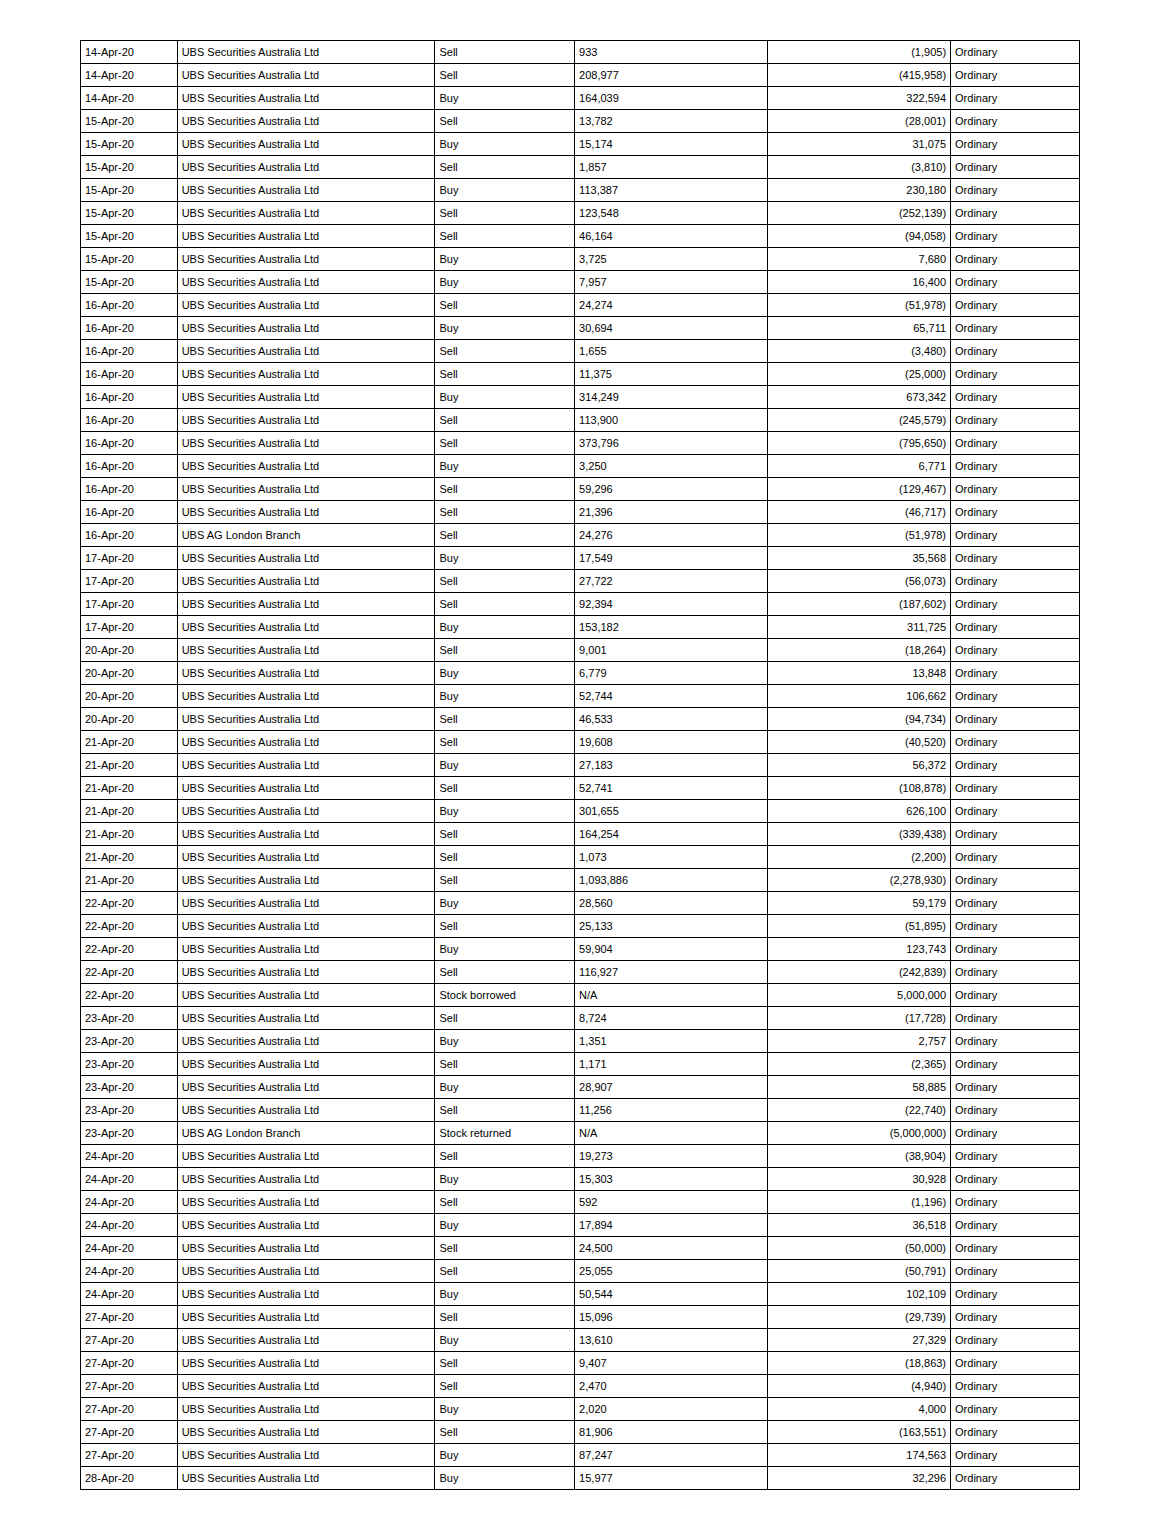| 14-Apr-20 | UBS Securities Australia Ltd | Sell | 933 | (1,905) | Ordinary |
| 14-Apr-20 | UBS Securities Australia Ltd | Sell | 208,977 | (415,958) | Ordinary |
| 14-Apr-20 | UBS Securities Australia Ltd | Buy | 164,039 | 322,594 | Ordinary |
| 15-Apr-20 | UBS Securities Australia Ltd | Sell | 13,782 | (28,001) | Ordinary |
| 15-Apr-20 | UBS Securities Australia Ltd | Buy | 15,174 | 31,075 | Ordinary |
| 15-Apr-20 | UBS Securities Australia Ltd | Sell | 1,857 | (3,810) | Ordinary |
| 15-Apr-20 | UBS Securities Australia Ltd | Buy | 113,387 | 230,180 | Ordinary |
| 15-Apr-20 | UBS Securities Australia Ltd | Sell | 123,548 | (252,139) | Ordinary |
| 15-Apr-20 | UBS Securities Australia Ltd | Sell | 46,164 | (94,058) | Ordinary |
| 15-Apr-20 | UBS Securities Australia Ltd | Buy | 3,725 | 7,680 | Ordinary |
| 15-Apr-20 | UBS Securities Australia Ltd | Buy | 7,957 | 16,400 | Ordinary |
| 16-Apr-20 | UBS Securities Australia Ltd | Sell | 24,274 | (51,978) | Ordinary |
| 16-Apr-20 | UBS Securities Australia Ltd | Buy | 30,694 | 65,711 | Ordinary |
| 16-Apr-20 | UBS Securities Australia Ltd | Sell | 1,655 | (3,480) | Ordinary |
| 16-Apr-20 | UBS Securities Australia Ltd | Sell | 11,375 | (25,000) | Ordinary |
| 16-Apr-20 | UBS Securities Australia Ltd | Buy | 314,249 | 673,342 | Ordinary |
| 16-Apr-20 | UBS Securities Australia Ltd | Sell | 113,900 | (245,579) | Ordinary |
| 16-Apr-20 | UBS Securities Australia Ltd | Sell | 373,796 | (795,650) | Ordinary |
| 16-Apr-20 | UBS Securities Australia Ltd | Buy | 3,250 | 6,771 | Ordinary |
| 16-Apr-20 | UBS Securities Australia Ltd | Sell | 59,296 | (129,467) | Ordinary |
| 16-Apr-20 | UBS Securities Australia Ltd | Sell | 21,396 | (46,717) | Ordinary |
| 16-Apr-20 | UBS AG London Branch | Sell | 24,276 | (51,978) | Ordinary |
| 17-Apr-20 | UBS Securities Australia Ltd | Buy | 17,549 | 35,568 | Ordinary |
| 17-Apr-20 | UBS Securities Australia Ltd | Sell | 27,722 | (56,073) | Ordinary |
| 17-Apr-20 | UBS Securities Australia Ltd | Sell | 92,394 | (187,602) | Ordinary |
| 17-Apr-20 | UBS Securities Australia Ltd | Buy | 153,182 | 311,725 | Ordinary |
| 20-Apr-20 | UBS Securities Australia Ltd | Sell | 9,001 | (18,264) | Ordinary |
| 20-Apr-20 | UBS Securities Australia Ltd | Buy | 6,779 | 13,848 | Ordinary |
| 20-Apr-20 | UBS Securities Australia Ltd | Buy | 52,744 | 106,662 | Ordinary |
| 20-Apr-20 | UBS Securities Australia Ltd | Sell | 46,533 | (94,734) | Ordinary |
| 21-Apr-20 | UBS Securities Australia Ltd | Sell | 19,608 | (40,520) | Ordinary |
| 21-Apr-20 | UBS Securities Australia Ltd | Buy | 27,183 | 56,372 | Ordinary |
| 21-Apr-20 | UBS Securities Australia Ltd | Sell | 52,741 | (108,878) | Ordinary |
| 21-Apr-20 | UBS Securities Australia Ltd | Buy | 301,655 | 626,100 | Ordinary |
| 21-Apr-20 | UBS Securities Australia Ltd | Sell | 164,254 | (339,438) | Ordinary |
| 21-Apr-20 | UBS Securities Australia Ltd | Sell | 1,073 | (2,200) | Ordinary |
| 21-Apr-20 | UBS Securities Australia Ltd | Sell | 1,093,886 | (2,278,930) | Ordinary |
| 22-Apr-20 | UBS Securities Australia Ltd | Buy | 28,560 | 59,179 | Ordinary |
| 22-Apr-20 | UBS Securities Australia Ltd | Sell | 25,133 | (51,895) | Ordinary |
| 22-Apr-20 | UBS Securities Australia Ltd | Buy | 59,904 | 123,743 | Ordinary |
| 22-Apr-20 | UBS Securities Australia Ltd | Sell | 116,927 | (242,839) | Ordinary |
| 22-Apr-20 | UBS Securities Australia Ltd | Stock borrowed | N/A | 5,000,000 | Ordinary |
| 23-Apr-20 | UBS Securities Australia Ltd | Sell | 8,724 | (17,728) | Ordinary |
| 23-Apr-20 | UBS Securities Australia Ltd | Buy | 1,351 | 2,757 | Ordinary |
| 23-Apr-20 | UBS Securities Australia Ltd | Sell | 1,171 | (2,365) | Ordinary |
| 23-Apr-20 | UBS Securities Australia Ltd | Buy | 28,907 | 58,885 | Ordinary |
| 23-Apr-20 | UBS Securities Australia Ltd | Sell | 11,256 | (22,740) | Ordinary |
| 23-Apr-20 | UBS AG London Branch | Stock returned | N/A | (5,000,000) | Ordinary |
| 24-Apr-20 | UBS Securities Australia Ltd | Sell | 19,273 | (38,904) | Ordinary |
| 24-Apr-20 | UBS Securities Australia Ltd | Buy | 15,303 | 30,928 | Ordinary |
| 24-Apr-20 | UBS Securities Australia Ltd | Sell | 592 | (1,196) | Ordinary |
| 24-Apr-20 | UBS Securities Australia Ltd | Buy | 17,894 | 36,518 | Ordinary |
| 24-Apr-20 | UBS Securities Australia Ltd | Sell | 24,500 | (50,000) | Ordinary |
| 24-Apr-20 | UBS Securities Australia Ltd | Sell | 25,055 | (50,791) | Ordinary |
| 24-Apr-20 | UBS Securities Australia Ltd | Buy | 50,544 | 102,109 | Ordinary |
| 27-Apr-20 | UBS Securities Australia Ltd | Sell | 15,096 | (29,739) | Ordinary |
| 27-Apr-20 | UBS Securities Australia Ltd | Buy | 13,610 | 27,329 | Ordinary |
| 27-Apr-20 | UBS Securities Australia Ltd | Sell | 9,407 | (18,863) | Ordinary |
| 27-Apr-20 | UBS Securities Australia Ltd | Sell | 2,470 | (4,940) | Ordinary |
| 27-Apr-20 | UBS Securities Australia Ltd | Buy | 2,020 | 4,000 | Ordinary |
| 27-Apr-20 | UBS Securities Australia Ltd | Sell | 81,906 | (163,551) | Ordinary |
| 27-Apr-20 | UBS Securities Australia Ltd | Buy | 87,247 | 174,563 | Ordinary |
| 28-Apr-20 | UBS Securities Australia Ltd | Buy | 15,977 | 32,296 | Ordinary |